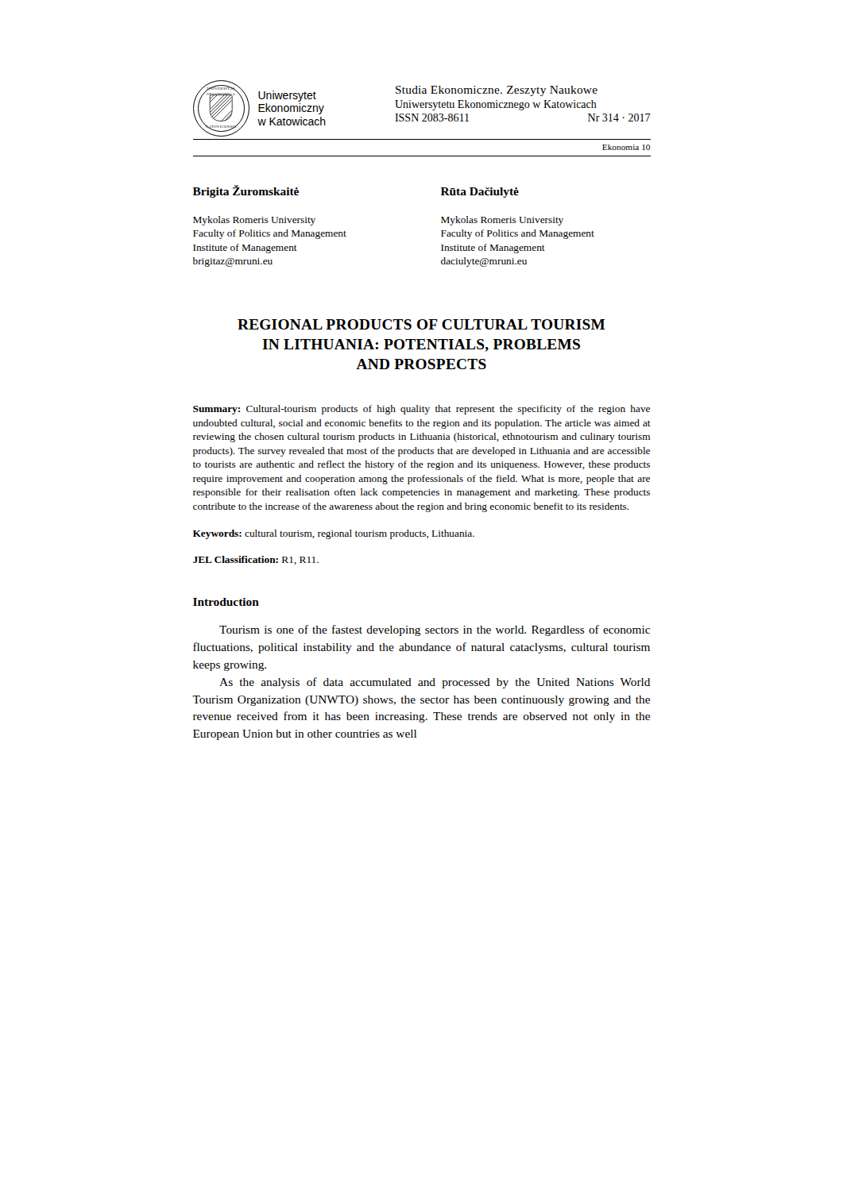UNIVERSITAS OECONOMICA
CATOVICENSIS
Uniwersytet Ekonomiczny w Katowicach
Studia Ekonomiczne. Zeszyty Naukowe
Uniwersytetu Ekonomicznego w Katowicach
ISSN 2083-8611 Nr 314 · 2017
Ekonomia 10
Brigita Žuromskaitė
Mykolas Romeris University
Faculty of Politics and Management
Institute of Management
brigitaz@mruni.eu
Rūta Dačiulytė
Mykolas Romeris University
Faculty of Politics and Management
Institute of Management
daciulyte@mruni.eu
REGIONAL PRODUCTS OF CULTURAL TOURISM
IN LITHUANIA: POTENTIALS, PROBLEMS
AND PROSPECTS
Summary: Cultural-tourism products of high quality that represent the specificity of the region have undoubted cultural, social and economic benefits to the region and its population. The article was aimed at reviewing the chosen cultural tourism products in Lithuania (historical, ethnotourism and culinary tourism products). The survey revealed that most of the products that are developed in Lithuania and are accessible to tourists are authentic and reflect the history of the region and its uniqueness. However, these products require improvement and cooperation among the professionals of the field. What is more, people that are responsible for their realisation often lack competencies in management and marketing. These products contribute to the increase of the awareness about the region and bring economic benefit to its residents.
Keywords: cultural tourism, regional tourism products, Lithuania.
JEL Classification: R1, R11.
Introduction
Tourism is one of the fastest developing sectors in the world. Regardless of economic fluctuations, political instability and the abundance of natural cataclysms, cultural tourism keeps growing.
As the analysis of data accumulated and processed by the United Nations World Tourism Organization (UNWTO) shows, the sector has been continuously growing and the revenue received from it has been increasing. These trends are observed not only in the European Union but in other countries as well